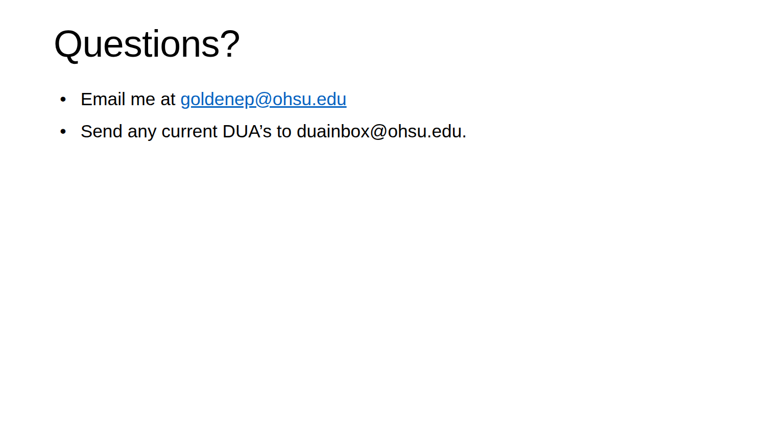Questions?
Email me at goldenep@ohsu.edu
Send any current DUA’s to duainbox@ohsu.edu.